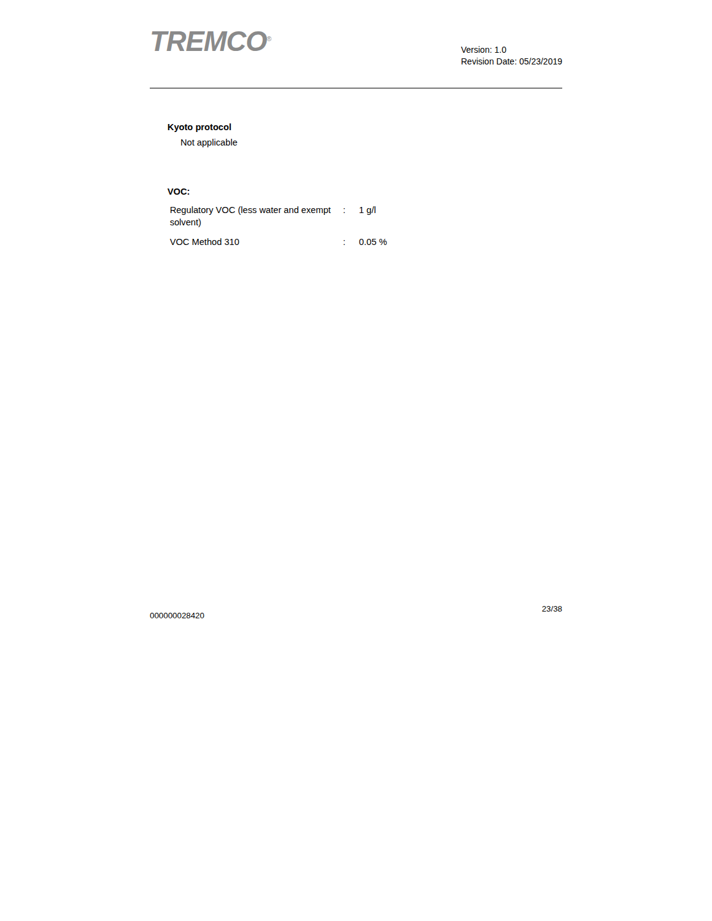TREMCO®
Version: 1.0
Revision Date: 05/23/2019
Kyoto protocol
Not applicable
VOC:
| Regulatory VOC (less water and exempt solvent) | : | 1 g/l |
| VOC Method 310 | : | 0.05 % |
000000028420
23/38